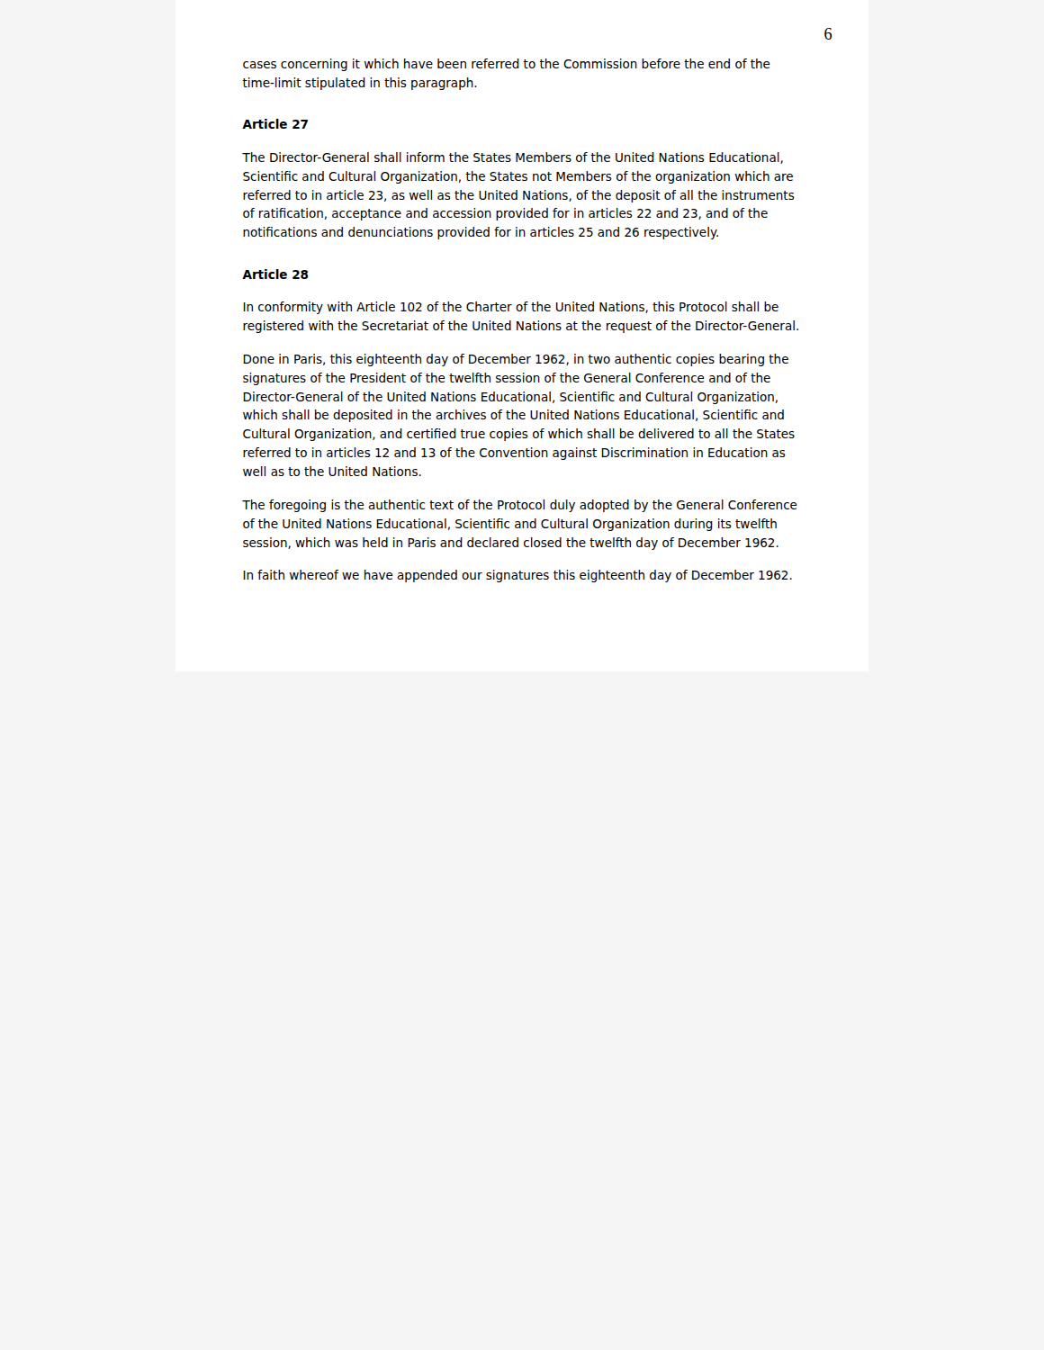6
cases concerning it which have been referred to the Commission before the end of the time-limit stipulated in this paragraph.
Article 27
The Director-General shall inform the States Members of the United Nations Educational, Scientific and Cultural Organization, the States not Members of the organization which are referred to in article 23, as well as the United Nations, of the deposit of all the instruments of ratification, acceptance and accession provided for in articles 22 and 23, and of the notifications and denunciations provided for in articles 25 and 26 respectively.
Article 28
In conformity with Article 102 of the Charter of the United Nations, this Protocol shall be registered with the Secretariat of the United Nations at the request of the Director-General.
Done in Paris, this eighteenth day of December 1962, in two authentic copies bearing the signatures of the President of the twelfth session of the General Conference and of the Director-General of the United Nations Educational, Scientific and Cultural Organization, which shall be deposited in the archives of the United Nations Educational, Scientific and Cultural Organization, and certified true copies of which shall be delivered to all the States referred to in articles 12 and 13 of the Convention against Discrimination in Education as well as to the United Nations.
The foregoing is the authentic text of the Protocol duly adopted by the General Conference of the United Nations Educational, Scientific and Cultural Organization during its twelfth session, which was held in Paris and declared closed the twelfth day of December 1962.
In faith whereof we have appended our signatures this eighteenth day of December 1962.